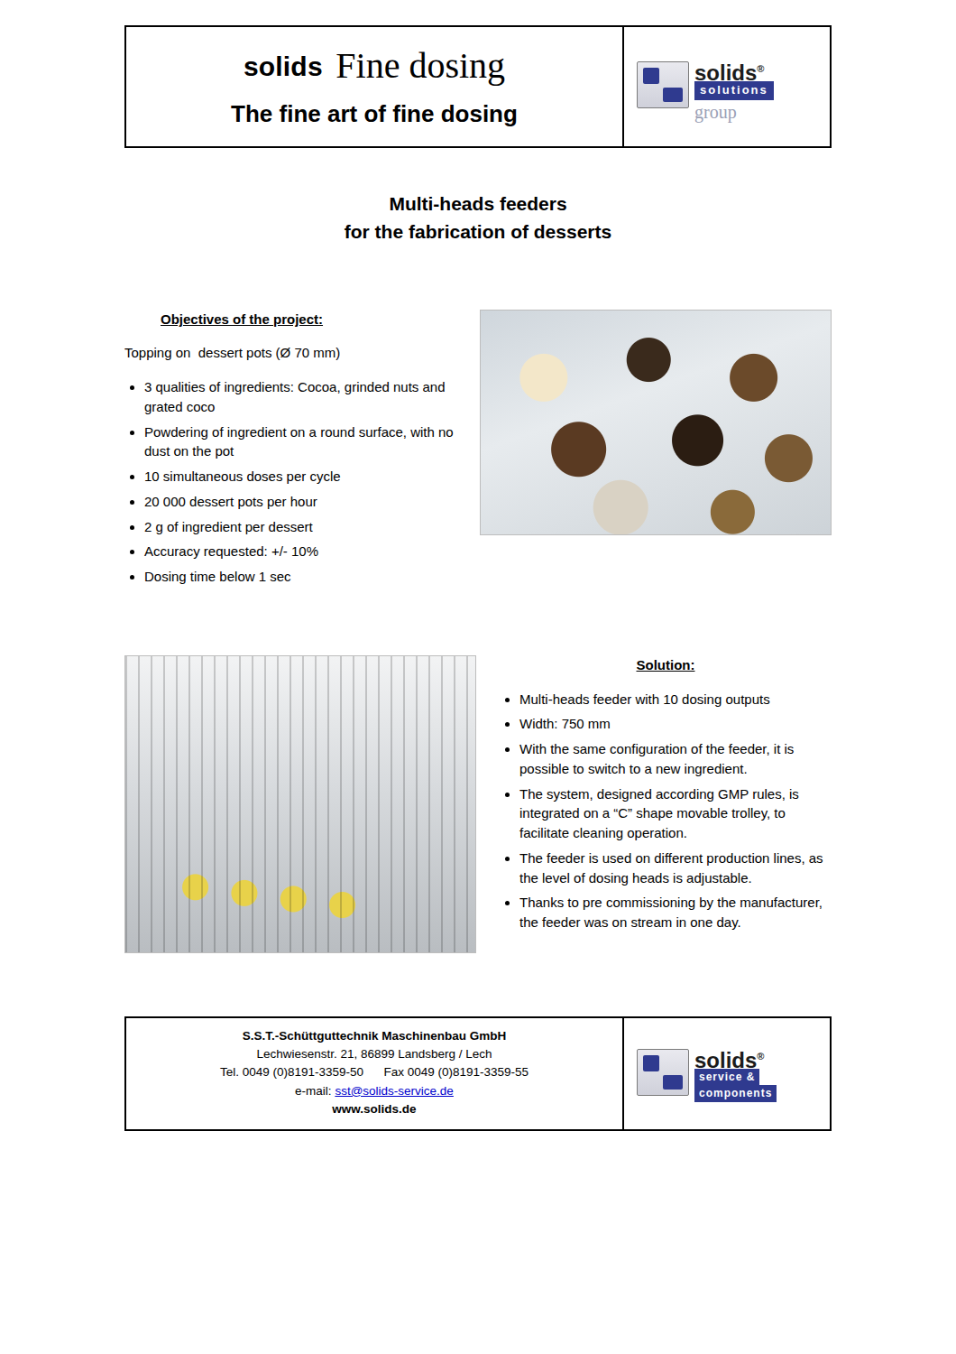solids Fine dosing
The fine art of fine dosing
solids® solutions group
Multi-heads feeders
for the fabrication of desserts
Objectives of the project:
Topping on dessert pots (Ø 70 mm)
3 qualities of ingredients: Cocoa, grinded nuts and grated coco
Powdering of ingredient on a round surface, with no dust on the pot
10 simultaneous doses per cycle
20 000 dessert pots per hour
2 g of ingredient per dessert
Accuracy requested: +/- 10%
Dosing time below 1 sec
Solution:
Multi-heads feeder with 10 dosing outputs
Width: 750 mm
With the same configuration of the feeder, it is possible to switch to a new ingredient.
The system, designed according GMP rules, is integrated on a “C” shape movable trolley, to facilitate cleaning operation.
The feeder is used on different production lines, as the level of dosing heads is adjustable.
Thanks to pre commissioning by the manufacturer, the feeder was on stream in one day.
S.S.T.-Schüttguttechnik Maschinenbau GmbH
Lechwiesenstr. 21, 86899 Landsberg / Lech
Tel. 0049 (0)8191-3359-50 Fax 0049 (0)8191-3359-55
e-mail: sst@solids-service.de
www.solids.de
solids® service & components